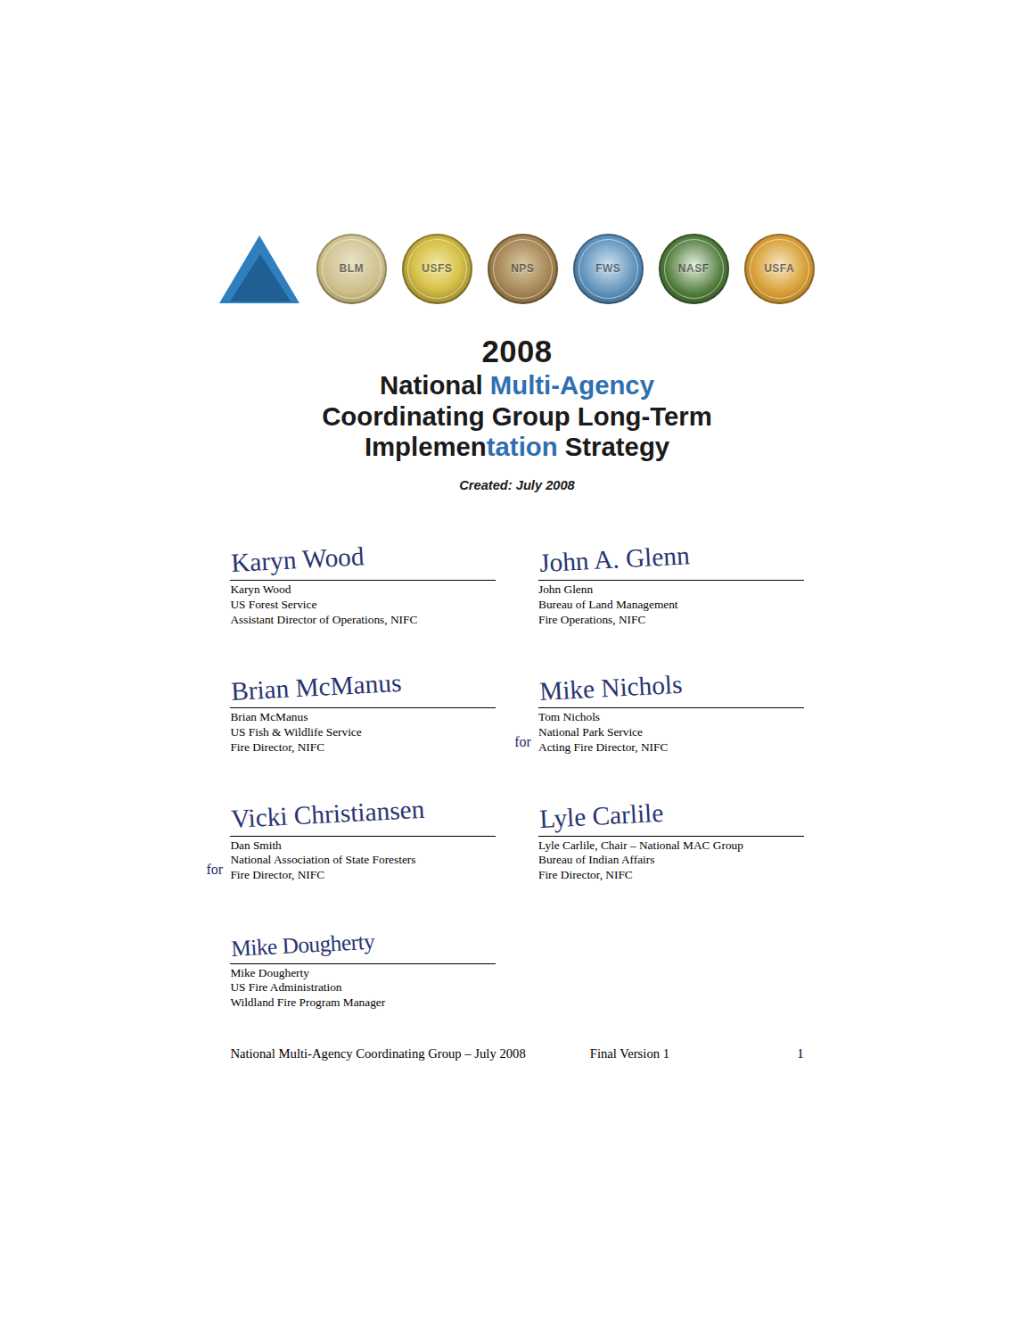BLM
USFS
NPS
FWS
NASF
USFA
2008
National Multi-Agency
Coordinating Group Long-Term
Implementation Strategy
Created: July 2008
Karyn Wood
Karyn Wood US Forest Service Assistant Director of Operations, NIFC
Brian McManus
Brian McManus US Fish & Wildlife Service Fire Director, NIFC
for
Vicki Christiansen
Dan Smith National Association of State Foresters Fire Director, NIFC
Mike Dougherty
Mike Dougherty US Fire Administration Wildland Fire Program Manager
John A. Glenn
John Glenn Bureau of Land Management Fire Operations, NIFC
for
Mike Nichols
Tom Nichols National Park Service Acting Fire Director, NIFC
Lyle Carlile
Lyle Carlile, Chair – National MAC Group Bureau of Indian Affairs Fire Director, NIFC
National Multi-Agency Coordinating Group – July 2008 Final Version 1 1